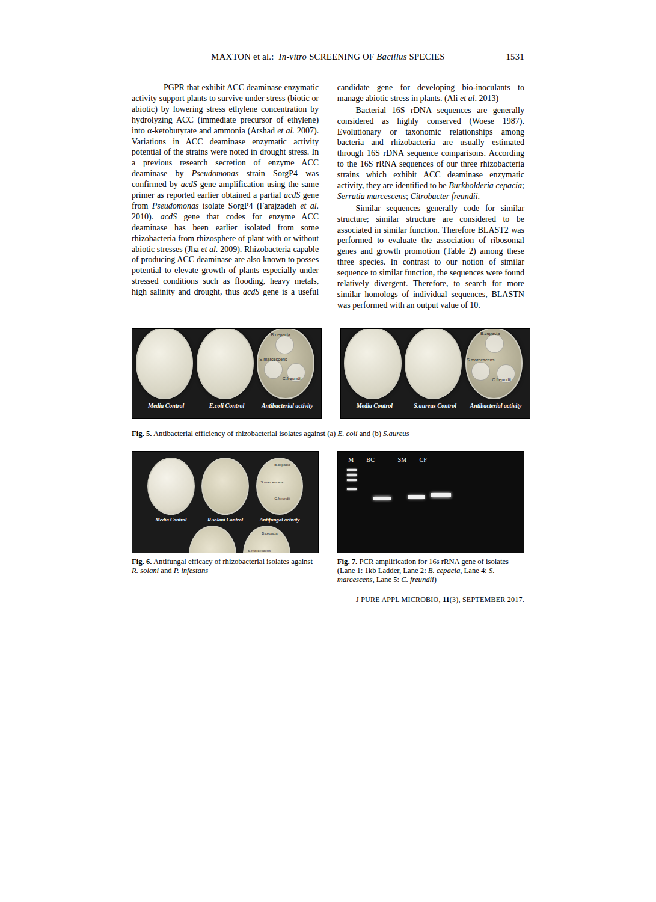MAXTON et al.: In-vitro SCREENING OF Bacillus SPECIES 1531
PGPR that exhibit ACC deaminase enzymatic activity support plants to survive under stress (biotic or abiotic) by lowering stress ethylene concentration by hydrolyzing ACC (immediate precursor of ethylene) into α-ketobutyrate and ammonia (Arshad et al. 2007). Variations in ACC deaminase enzymatic activity potential of the strains were noted in drought stress. In a previous research secretion of enzyme ACC deaminase by Pseudomonas strain SorgP4 was confirmed by acdS gene amplification using the same primer as reported earlier obtained a partial acdS gene from Pseudomonas isolate SorgP4 (Farajzadeh et al. 2010). acdS gene that codes for enzyme ACC deaminase has been earlier isolated from some rhizobacteria from rhizosphere of plant with or without abiotic stresses (Jha et al. 2009). Rhizobacteria capable of producing ACC deaminase are also known to posses potential to elevate growth of plants especially under stressed conditions such as flooding, heavy metals, high salinity and drought, thus acdS gene is a useful candidate gene for developing bio-inoculants to manage abiotic stress in plants. (Ali et al. 2013)
Bacterial 16S rDNA sequences are generally considered as highly conserved (Woese 1987). Evolutionary or taxonomic relationships among bacteria and rhizobacteria are usually estimated through 16S rDNA sequence comparisons. According to the 16S rRNA sequences of our three rhizobacteria strains which exhibit ACC deaminase enzymatic activity, they are identified to be Burkholderia cepacia; Serratia marcescens; Citrobacter freundii.
Similar sequences generally code for similar structure; similar structure are considered to be associated in similar function. Therefore BLAST2 was performed to evaluate the association of ribosomal genes and growth promotion (Table 2) among these three species. In contrast to our notion of similar sequence to similar function, the sequences were found relatively divergent. Therefore, to search for more similar homologs of individual sequences, BLASTN was performed with an output value of 10.
Media Control
E.coli Control
B.cepacia
S.marcescens
C.freundii
Antibacterial activity
Media Control
S.aureus Control
B.cepacia
S.marcescens
C.freundii
Antibacterial activity
Fig. 5. Antibacterial efficiency of rhizobacterial isolates against (a) E. coli and (b) S.aureus
Media Control
R.solani Control
B.cepacia
S.marcescens
C.freundii
Antifungal activity
P.infestans Control
B.cepacia
S.marcescens
C.freundii
Antifungal activity
Fig. 6. Antifungal efficacy of rhizobacterial isolates against R. solani and P. infestans
MBC SM CF
Fig. 7. PCR amplification for 16s rRNA gene of isolates (Lane 1: 1kb Ladder, Lane 2: B. cepacia, Lane 4: S. marcescens, Lane 5: C. freundii)
J PURE APPL MICROBIO, 11(3), SEPTEMBER 2017.